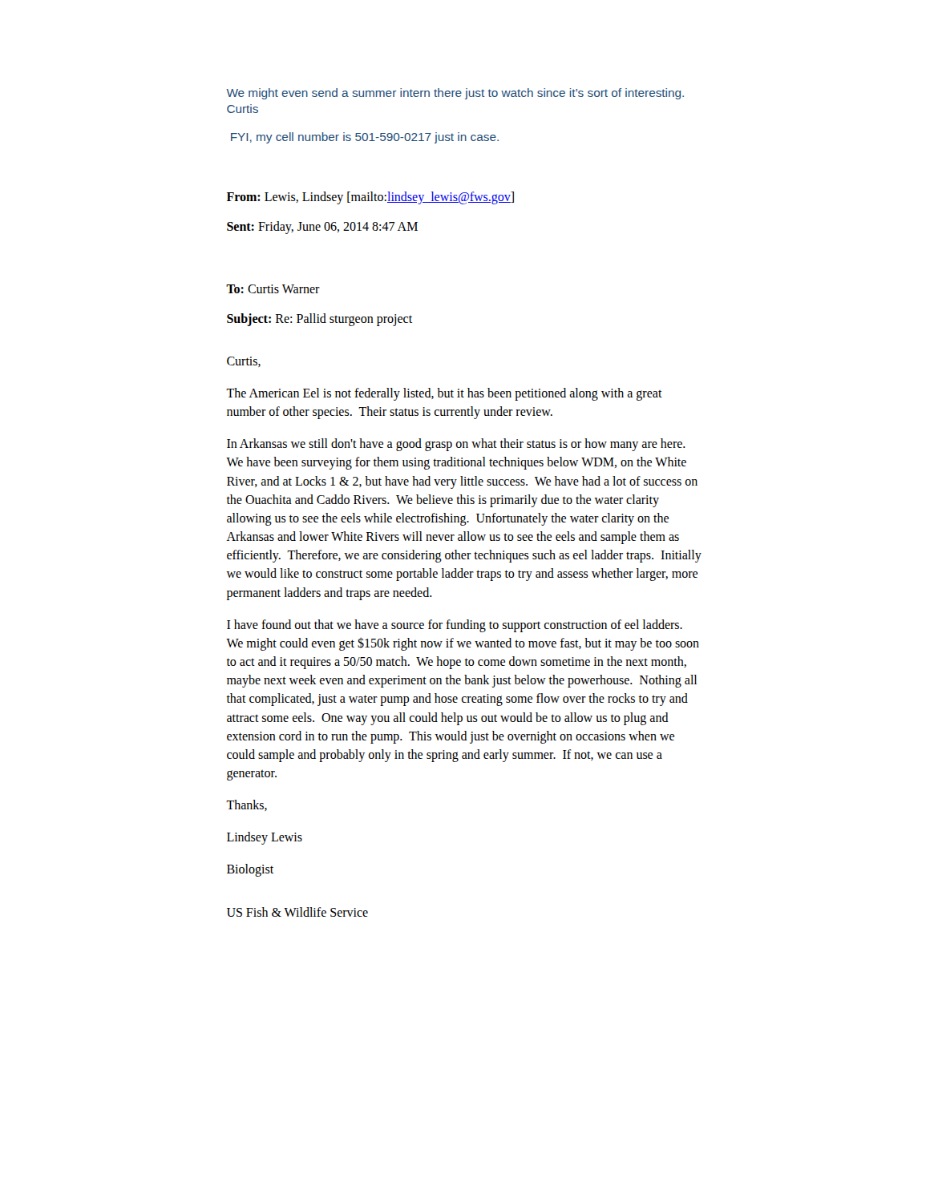We might even send a summer intern there just to watch since it’s sort of interesting.
Curtis
FYI, my cell number is 501-590-0217 just in case.
From: Lewis, Lindsey [mailto:lindsey_lewis@fws.gov]
Sent: Friday, June 06, 2014 8:47 AM
To: Curtis Warner
Subject: Re: Pallid sturgeon project
Curtis,
The American Eel is not federally listed, but it has been petitioned along with a great number of other species. Their status is currently under review.
In Arkansas we still don't have a good grasp on what their status is or how many are here. We have been surveying for them using traditional techniques below WDM, on the White River, and at Locks 1 & 2, but have had very little success. We have had a lot of success on the Ouachita and Caddo Rivers. We believe this is primarily due to the water clarity allowing us to see the eels while electrofishing. Unfortunately the water clarity on the Arkansas and lower White Rivers will never allow us to see the eels and sample them as efficiently. Therefore, we are considering other techniques such as eel ladder traps. Initially we would like to construct some portable ladder traps to try and assess whether larger, more permanent ladders and traps are needed.
I have found out that we have a source for funding to support construction of eel ladders. We might could even get $150k right now if we wanted to move fast, but it may be too soon to act and it requires a 50/50 match. We hope to come down sometime in the next month, maybe next week even and experiment on the bank just below the powerhouse. Nothing all that complicated, just a water pump and hose creating some flow over the rocks to try and attract some eels. One way you all could help us out would be to allow us to plug and extension cord in to run the pump. This would just be overnight on occasions when we could sample and probably only in the spring and early summer. If not, we can use a generator.
Thanks,
Lindsey Lewis
Biologist
US Fish & Wildlife Service